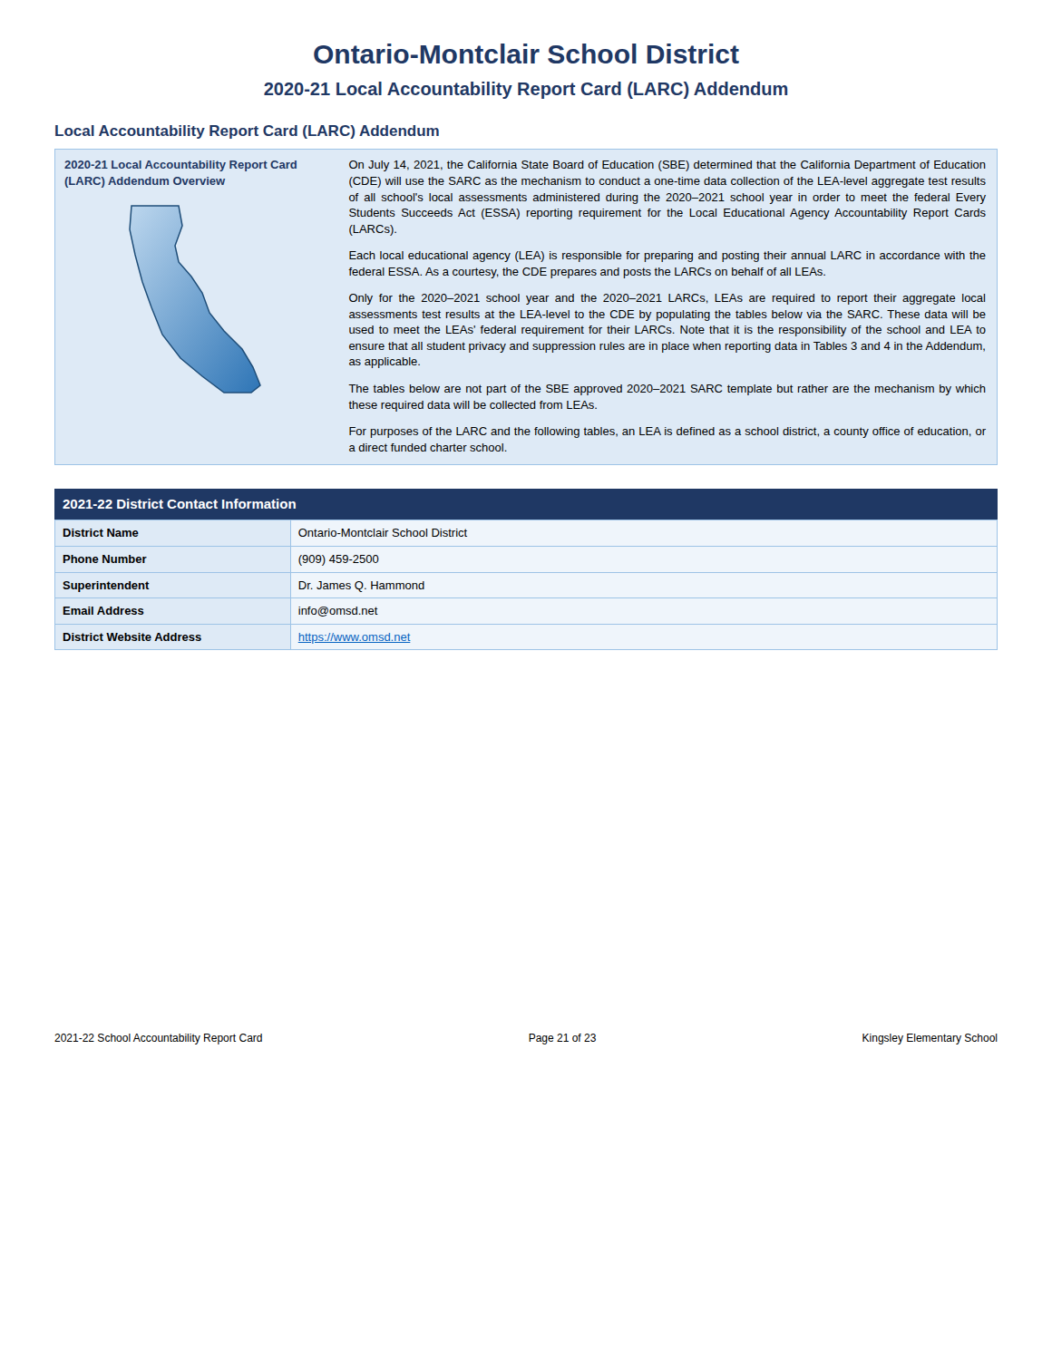Ontario-Montclair School District
2020-21 Local Accountability Report Card (LARC) Addendum
Local Accountability Report Card (LARC) Addendum
2020-21 Local Accountability Report Card (LARC) Addendum Overview
On July 14, 2021, the California State Board of Education (SBE) determined that the California Department of Education (CDE) will use the SARC as the mechanism to conduct a one-time data collection of the LEA-level aggregate test results of all school's local assessments administered during the 2020–2021 school year in order to meet the federal Every Students Succeeds Act (ESSA) reporting requirement for the Local Educational Agency Accountability Report Cards (LARCs).
Each local educational agency (LEA) is responsible for preparing and posting their annual LARC in accordance with the federal ESSA. As a courtesy, the CDE prepares and posts the LARCs on behalf of all LEAs.
Only for the 2020–2021 school year and the 2020–2021 LARCs, LEAs are required to report their aggregate local assessments test results at the LEA-level to the CDE by populating the tables below via the SARC. These data will be used to meet the LEAs' federal requirement for their LARCs. Note that it is the responsibility of the school and LEA to ensure that all student privacy and suppression rules are in place when reporting data in Tables 3 and 4 in the Addendum, as applicable.
The tables below are not part of the SBE approved 2020–2021 SARC template but rather are the mechanism by which these required data will be collected from LEAs.
For purposes of the LARC and the following tables, an LEA is defined as a school district, a county office of education, or a direct funded charter school.
2021-22 District Contact Information
| District Name | Ontario-Montclair School District |
| Phone Number | (909) 459-2500 |
| Superintendent | Dr. James Q. Hammond |
| Email Address | info@omsd.net |
| District Website Address | https://www.omsd.net |
2021-22 School Accountability Report Card
Page 21 of 23
Kingsley Elementary School